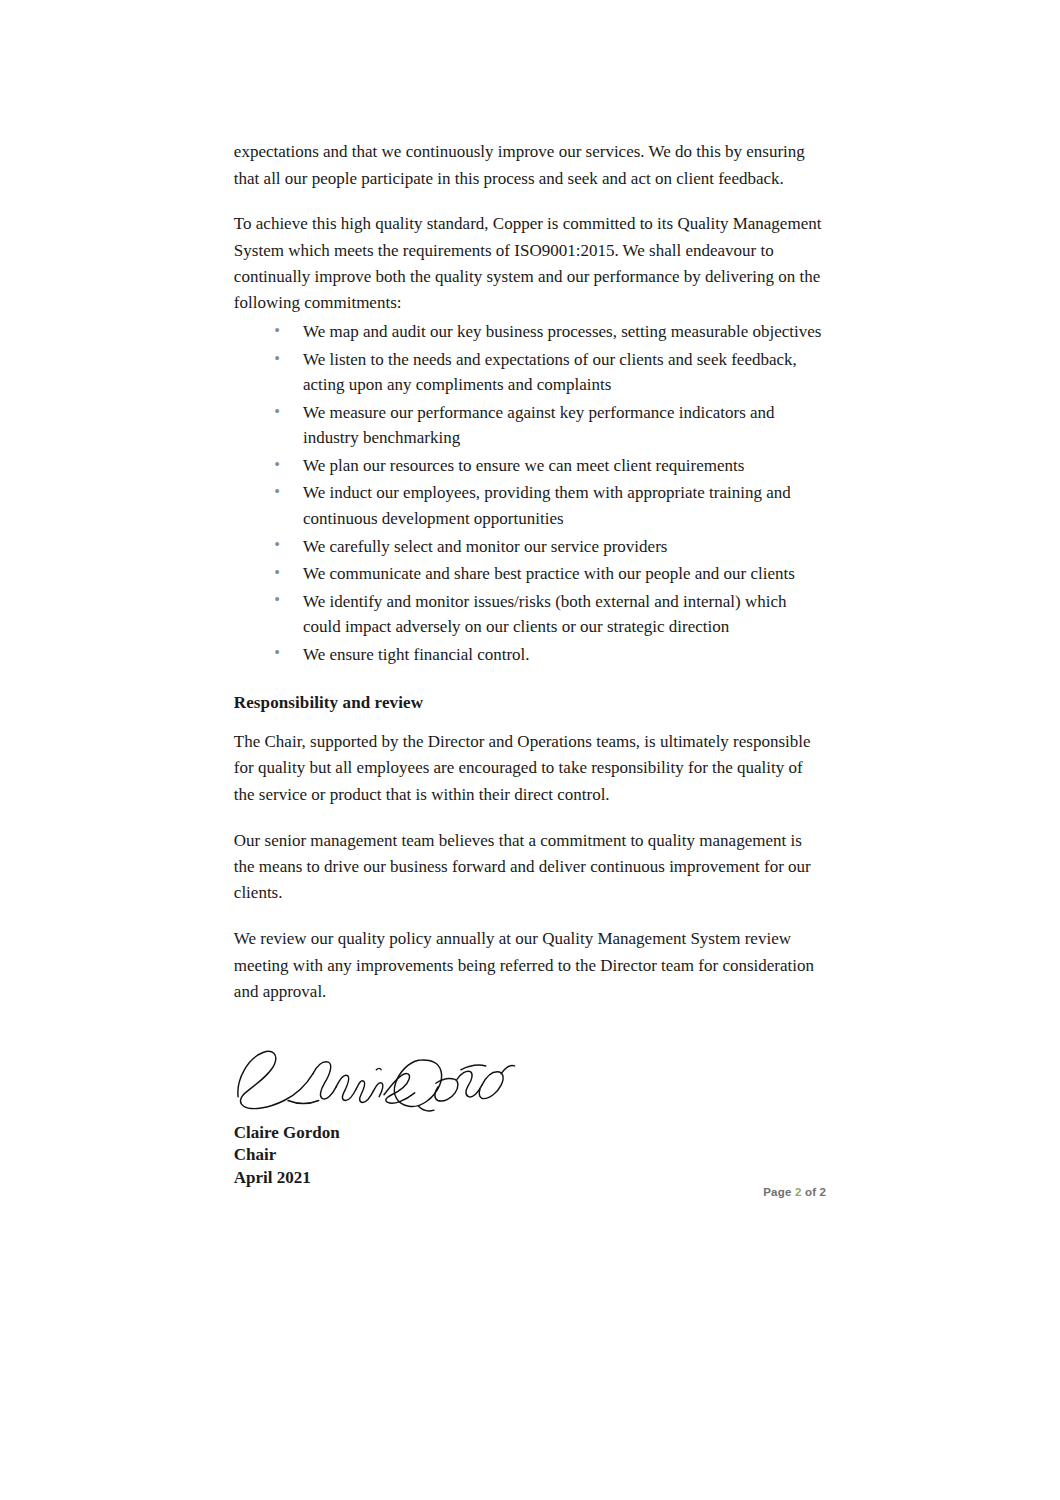expectations and that we continuously improve our services. We do this by ensuring that all our people participate in this process and seek and act on client feedback.
To achieve this high quality standard, Copper is committed to its Quality Management System which meets the requirements of ISO9001:2015. We shall endeavour to continually improve both the quality system and our performance by delivering on the following commitments:
We map and audit our key business processes, setting measurable objectives
We listen to the needs and expectations of our clients and seek feedback, acting upon any compliments and complaints
We measure our performance against key performance indicators and industry benchmarking
We plan our resources to ensure we can meet client requirements
We induct our employees, providing them with appropriate training and continuous development opportunities
We carefully select and monitor our service providers
We communicate and share best practice with our people and our clients
We identify and monitor issues/risks (both external and internal) which could impact adversely on our clients or our strategic direction
We ensure tight financial control.
Responsibility and review
The Chair, supported by the Director and Operations teams, is ultimately responsible for quality but all employees are encouraged to take responsibility for the quality of the service or product that is within their direct control.
Our senior management team believes that a commitment to quality management is the means to drive our business forward and deliver continuous improvement for our clients.
We review our quality policy annually at our Quality Management System review meeting with any improvements being referred to the Director team for consideration and approval.
Claire Gordon Chair April 2021
Page 2 of 2